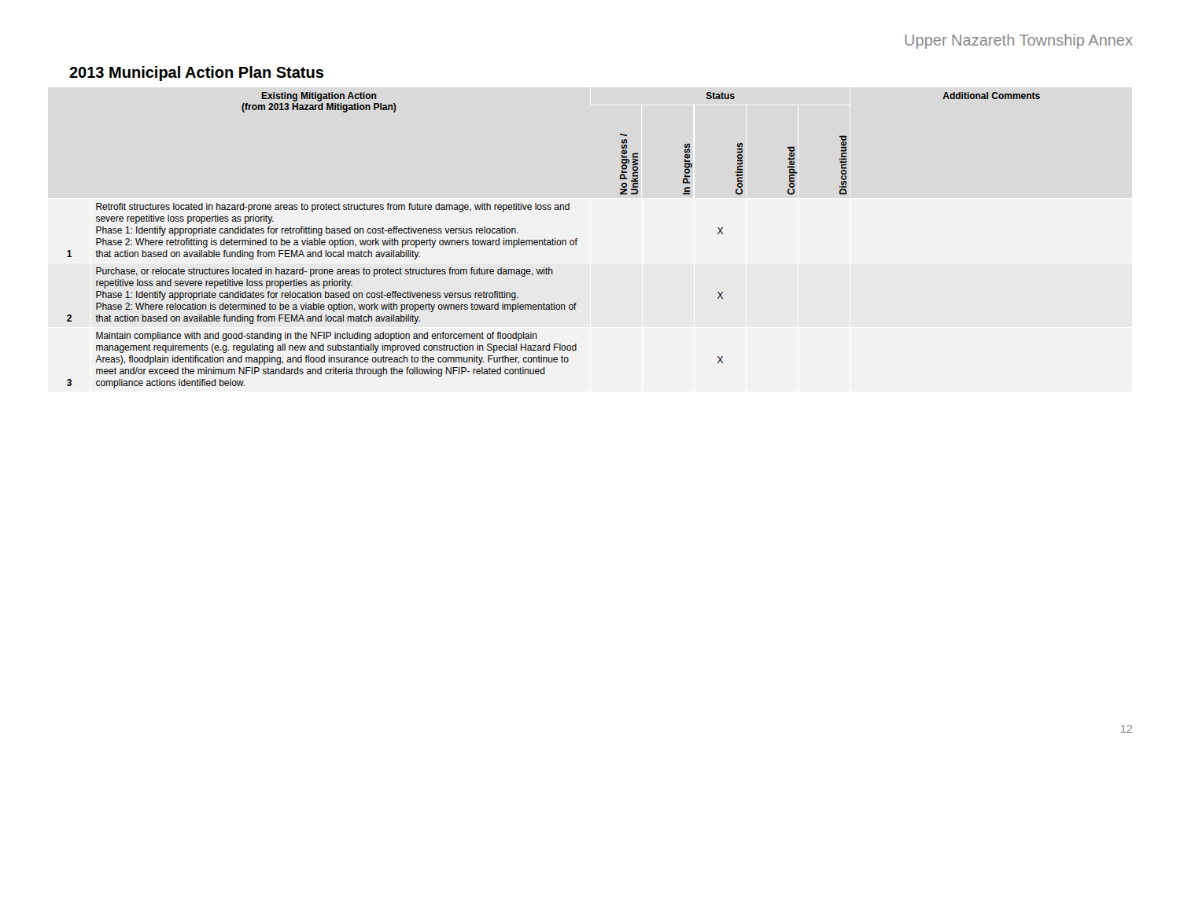Upper Nazareth Township Annex
2013 Municipal Action Plan Status
| Existing Mitigation Action (from 2013 Hazard Mitigation Plan) | Status | Additional Comments |
| --- | --- | --- |
| No Progress / Unknown | In Progress | Continuous | Completed | Discontinued |
| 1 | Retrofit structures located in hazard-prone areas to protect structures from future damage, with repetitive loss and severe repetitive loss properties as priority. Phase 1: Identify appropriate candidates for retrofitting based on cost-effectiveness versus relocation. Phase 2: Where retrofitting is determined to be a viable option, work with property owners toward implementation of that action based on available funding from FEMA and local match availability. | | | X | | | |
| 2 | Purchase, or relocate structures located in hazard- prone areas to protect structures from future damage, with repetitive loss and severe repetitive loss properties as priority. Phase 1: Identify appropriate candidates for relocation based on cost-effectiveness versus retrofitting. Phase 2: Where relocation is determined to be a viable option, work with property owners toward implementation of that action based on available funding from FEMA and local match availability. | | | X | | | |
| 3 | Maintain compliance with and good-standing in the NFIP including adoption and enforcement of floodplain management requirements (e.g. regulating all new and substantially improved construction in Special Hazard Flood Areas), floodplain identification and mapping, and flood insurance outreach to the community. Further, continue to meet and/or exceed the minimum NFIP standards and criteria through the following NFIP- related continued compliance actions identified below. | | | X | | | |
12